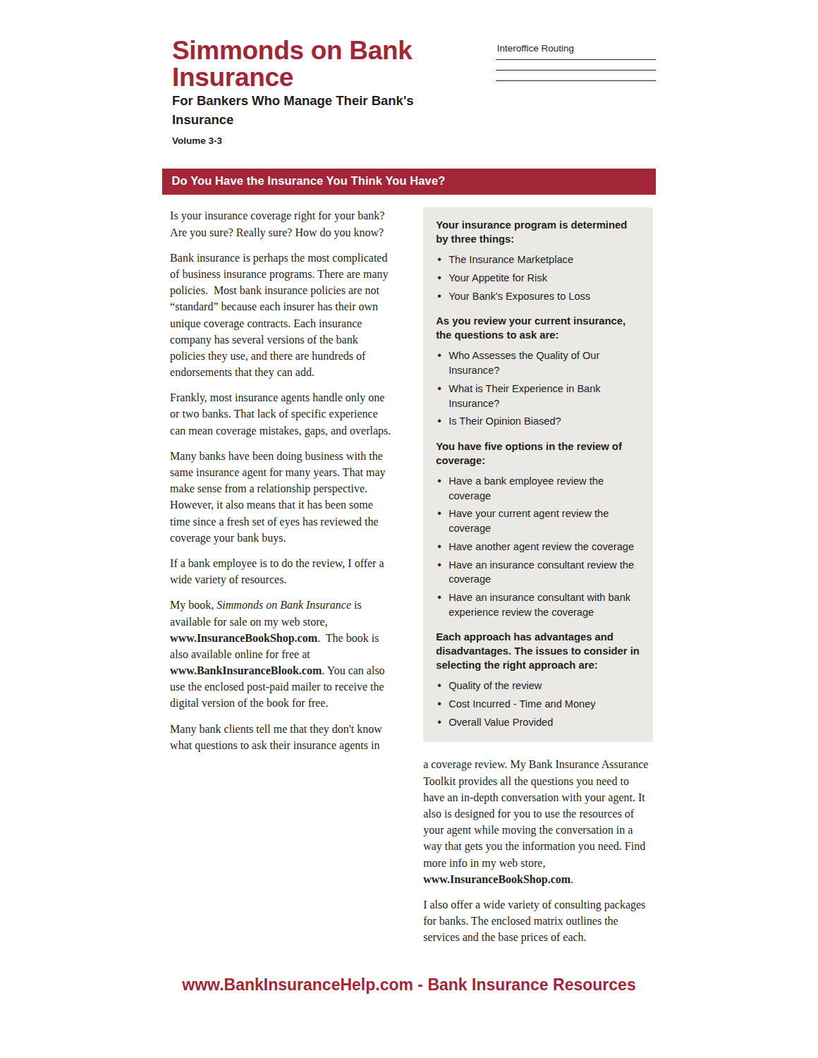Simmonds on Bank Insurance
For Bankers Who Manage Their Bank's Insurance
Volume 3-3
Interoffice Routing
Do You Have the Insurance You Think You Have?
Is your insurance coverage right for your bank? Are you sure? Really sure? How do you know?
Bank insurance is perhaps the most complicated of business insurance programs. There are many policies. Most bank insurance policies are not “standard” because each insurer has their own unique coverage contracts. Each insurance company has several versions of the bank policies they use, and there are hundreds of endorsements that they can add.
Frankly, most insurance agents handle only one or two banks. That lack of specific experience can mean coverage mistakes, gaps, and overlaps.
Many banks have been doing business with the same insurance agent for many years. That may make sense from a relationship perspective. However, it also means that it has been some time since a fresh set of eyes has reviewed the coverage your bank buys.
If a bank employee is to do the review, I offer a wide variety of resources.
My book, Simmonds on Bank Insurance is available for sale on my web store, www.InsuranceBookShop.com. The book is also available online for free at www.BankInsuranceBlook.com. You can also use the enclosed post-paid mailer to receive the digital version of the book for free.
Many bank clients tell me that they don't know what questions to ask their insurance agents in
Your insurance program is determined by three things:
The Insurance Marketplace
Your Appetite for Risk
Your Bank's Exposures to Loss
As you review your current insurance, the questions to ask are:
Who Assesses the Quality of Our Insurance?
What is Their Experience in Bank Insurance?
Is Their Opinion Biased?
You have five options in the review of coverage:
Have a bank employee review the coverage
Have your current agent review the coverage
Have another agent review the coverage
Have an insurance consultant review the coverage
Have an insurance consultant with bank experience review the coverage
Each approach has advantages and disadvantages. The issues to consider in selecting the right approach are:
Quality of the review
Cost Incurred - Time and Money
Overall Value Provided
a coverage review. My Bank Insurance Assurance Toolkit provides all the questions you need to have an in-depth conversation with your agent. It also is designed for you to use the resources of your agent while moving the conversation in a way that gets you the information you need. Find more info in my web store, www.InsuranceBookShop.com.
I also offer a wide variety of consulting packages for banks. The enclosed matrix outlines the services and the base prices of each.
www.BankInsuranceHelp.com - Bank Insurance Resources